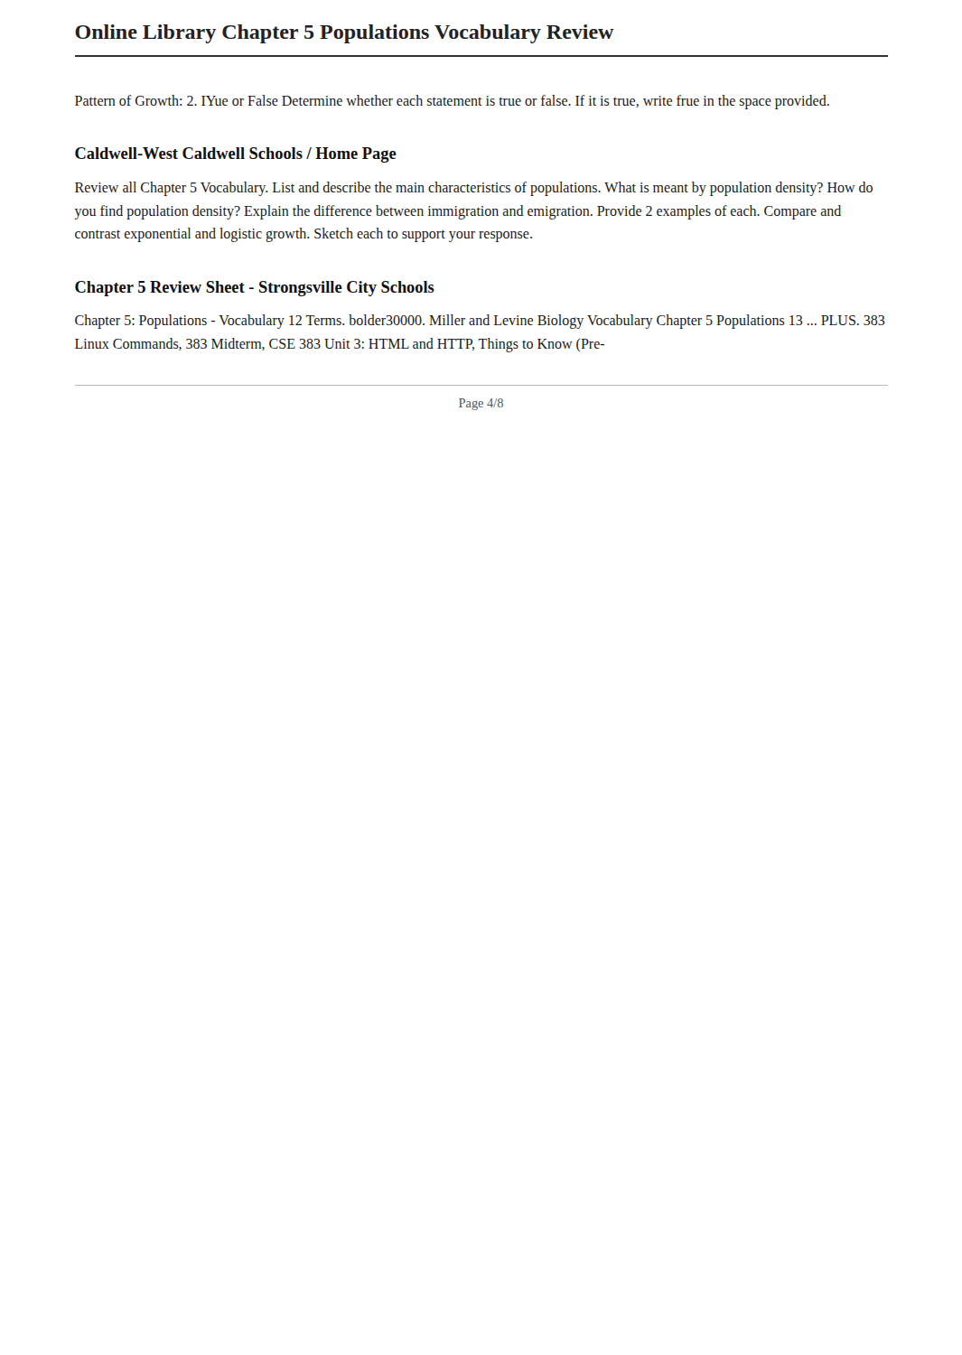Online Library Chapter 5 Populations Vocabulary Review
Pattern of Growth: 2. IYue or False Determine whether each statement is true or false. If it is true, write frue in the space provided.
Caldwell-West Caldwell Schools / Home Page
Review all Chapter 5 Vocabulary. List and describe the main characteristics of populations. What is meant by population density? How do you find population density? Explain the difference between immigration and emigration. Provide 2 examples of each. Compare and contrast exponential and logistic growth. Sketch each to support your response.
Chapter 5 Review Sheet - Strongsville City Schools
Chapter 5: Populations - Vocabulary 12 Terms. bolder30000. Miller and Levine Biology Vocabulary Chapter 5 Populations 13 ... PLUS. 383 Linux Commands, 383 Midterm, CSE 383 Unit 3: HTML and HTTP, Things to Know (Pre-
Page 4/8